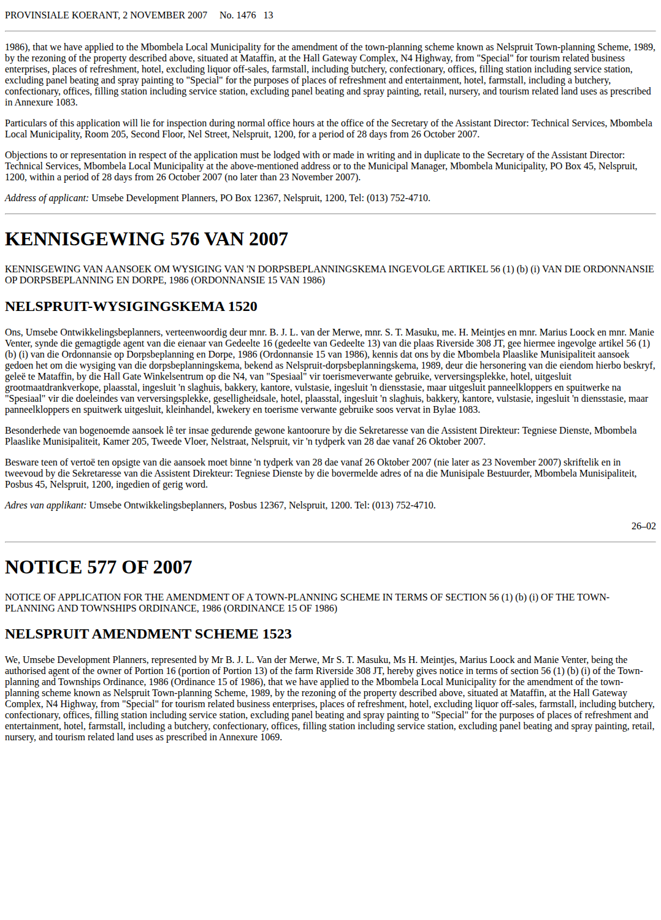PROVINSIALE KOERANT, 2 NOVEMBER 2007 No. 1476 13
1986), that we have applied to the Mbombela Local Municipality for the amendment of the town-planning scheme known as Nelspruit Town-planning Scheme, 1989, by the rezoning of the property described above, situated at Mataffin, at the Hall Gateway Complex, N4 Highway, from "Special" for tourism related business enterprises, places of refreshment, hotel, excluding liquor off-sales, farmstall, including butchery, confectionary, offices, filling station including service station, excluding panel beating and spray painting to "Special" for the purposes of places of refreshment and entertainment, hotel, farmstall, including a butchery, confectionary, offices, filling station including service station, excluding panel beating and spray painting, retail, nursery, and tourism related land uses as prescribed in Annexure 1083.
Particulars of this application will lie for inspection during normal office hours at the office of the Secretary of the Assistant Director: Technical Services, Mbombela Local Municipality, Room 205, Second Floor, Nel Street, Nelspruit, 1200, for a period of 28 days from 26 October 2007.
Objections to or representation in respect of the application must be lodged with or made in writing and in duplicate to the Secretary of the Assistant Director: Technical Services, Mbombela Local Municipality at the above-mentioned address or to the Municipal Manager, Mbombela Municipality, PO Box 45, Nelspruit, 1200, within a period of 28 days from 26 October 2007 (no later than 23 November 2007).
Address of applicant: Umsebe Development Planners, PO Box 12367, Nelspruit, 1200, Tel: (013) 752-4710.
KENNISGEWING 576 VAN 2007
KENNISGEWING VAN AANSOEK OM WYSIGING VAN 'N DORPSBEPLANNINGSKEMA INGEVOLGE ARTIKEL 56 (1) (b) (i) VAN DIE ORDONNANSIE OP DORPSBEPLANNING EN DORPE, 1986 (ORDONNANSIE 15 VAN 1986)
NELSPRUIT-WYSIGINGSKEMA 1520
Ons, Umsebe Ontwikkelingsbeplanners, verteenwoordig deur mnr. B. J. L. van der Merwe, mnr. S. T. Masuku, me. H. Meintjes en mnr. Marius Loock en mnr. Manie Venter, synde die gemagtigde agent van die eienaar van Gedeelte 16 (gedeelte van Gedeelte 13) van die plaas Riverside 308 JT, gee hiermee ingevolge artikel 56 (1) (b) (i) van die Ordonnansie op Dorpsbeplanning en Dorpe, 1986 (Ordonnansie 15 van 1986), kennis dat ons by die Mbombela Plaaslike Munisipaliteit aansoek gedoen het om die wysiging van die dorpsbeplanningskema, bekend as Nelspruit-dorpsbeplanningskema, 1989, deur die hersonering van die eiendom hierbo beskryf, geleë te Mataffin, by die Hall Gate Winkelsentrum op die N4, van "Spesiaal" vir toerismeverwante gebruike, verversingsplekke, hotel, uitgesluit grootmaatdrankverkope, plaasstal, ingesluit 'n slaghuis, bakkery, kantore, vulstasie, ingesluit 'n diensstasie, maar uitgesluit panneelkloppers en spuitwerke na "Spesiaal" vir die doeleindes van verversingsplekke, geselligheidsale, hotel, plaasstal, ingesluit 'n slaghuis, bakkery, kantore, vulstasie, ingesluit 'n diensstasie, maar panneelkloppers en spuitwerk uitgesluit, kleinhandel, kwekery en toerisme verwante gebruike soos vervat in Bylae 1083.
Besonderhede van bogenoemde aansoek lê ter insae gedurende gewone kantoorure by die Sekretaresse van die Assistent Direkteur: Tegniese Dienste, Mbombela Plaaslike Munisipaliteit, Kamer 205, Tweede Vloer, Nelstraat, Nelspruit, vir 'n tydperk van 28 dae vanaf 26 Oktober 2007.
Besware teen of vertoë ten opsigte van die aansoek moet binne 'n tydperk van 28 dae vanaf 26 Oktober 2007 (nie later as 23 November 2007) skriftelik en in tweevoud by die Sekretaresse van die Assistent Direkteur: Tegniese Dienste by die bovermelde adres of na die Munisipale Bestuurder, Mbombela Munisipaliteit, Posbus 45, Nelspruit, 1200, ingedien of gerig word.
Adres van applikant: Umsebe Ontwikkelingsbeplanners, Posbus 12367, Nelspruit, 1200. Tel: (013) 752-4710.
26–02
NOTICE 577 OF 2007
NOTICE OF APPLICATION FOR THE AMENDMENT OF A TOWN-PLANNING SCHEME IN TERMS OF SECTION 56 (1) (b) (i) OF THE TOWN-PLANNING AND TOWNSHIPS ORDINANCE, 1986 (ORDINANCE 15 OF 1986)
NELSPRUIT AMENDMENT SCHEME 1523
We, Umsebe Development Planners, represented by Mr B. J. L. Van der Merwe, Mr S. T. Masuku, Ms H. Meintjes, Marius Loock and Manie Venter, being the authorised agent of the owner of Portion 16 (portion of Portion 13) of the farm Riverside 308 JT, hereby gives notice in terms of section 56 (1) (b) (i) of the Town-planning and Townships Ordinance, 1986 (Ordinance 15 of 1986), that we have applied to the Mbombela Local Municipality for the amendment of the town-planning scheme known as Nelspruit Town-planning Scheme, 1989, by the rezoning of the property described above, situated at Mataffin, at the Hall Gateway Complex, N4 Highway, from "Special" for tourism related business enterprises, places of refreshment, hotel, excluding liquor off-sales, farmstall, including butchery, confectionary, offices, filling station including service station, excluding panel beating and spray painting to "Special" for the purposes of places of refreshment and entertainment, hotel, farmstall, including a butchery, confectionary, offices, filling station including service station, excluding panel beating and spray painting, retail, nursery, and tourism related land uses as prescribed in Annexure 1069.